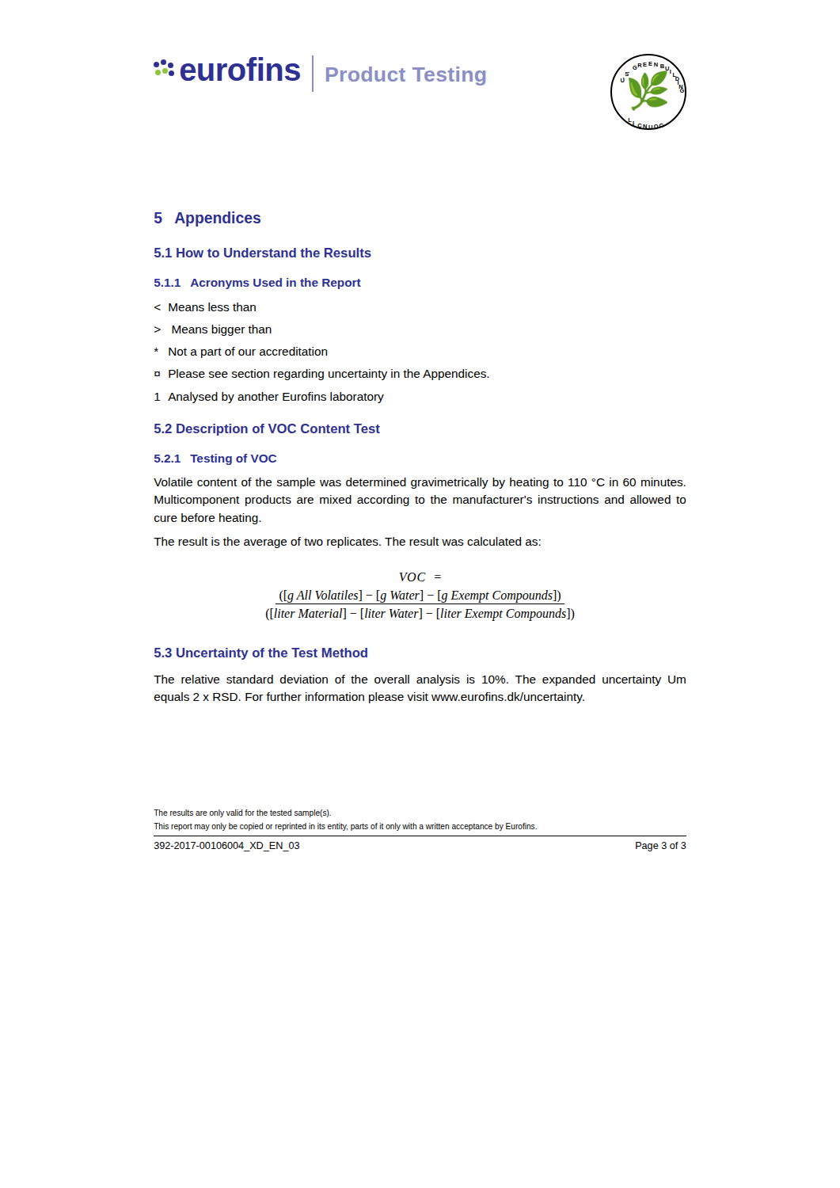eurofins
Product Testing
U . S . G R E E N B U I L D I N G C O U N C I L
🌿
5 Appendices
5.1 How to Understand the Results
5.1.1 Acronyms Used in the Report
<Means less than
> Means bigger than
*Not a part of our accreditation
¤Please see section regarding uncertainty in the Appendices.
1 Analysed by another Eurofins laboratory
5.2 Description of VOC Content Test
5.2.1 Testing of VOC
Volatile content of the sample was determined gravimetrically by heating to 110 °C in 60 minutes. Multicomponent products are mixed according to the manufacturer's instructions and allowed to cure before heating.
The result is the average of two replicates. The result was calculated as:
VOC= ([g All Volatiles] − [g Water] − [g Exempt Compounds]) ([liter Material] − [liter Water] − [liter Exempt Compounds])
5.3 Uncertainty of the Test Method
The relative standard deviation of the overall analysis is 10%. The expanded uncertainty Um equals 2 x RSD. For further information please visit www.eurofins.dk/uncertainty.
The results are only valid for the tested sample(s).
This report may only be copied or reprinted in its entity, parts of it only with a written acceptance by Eurofins.
392-2017-00106004_XD_EN_03 Page 3 of 3